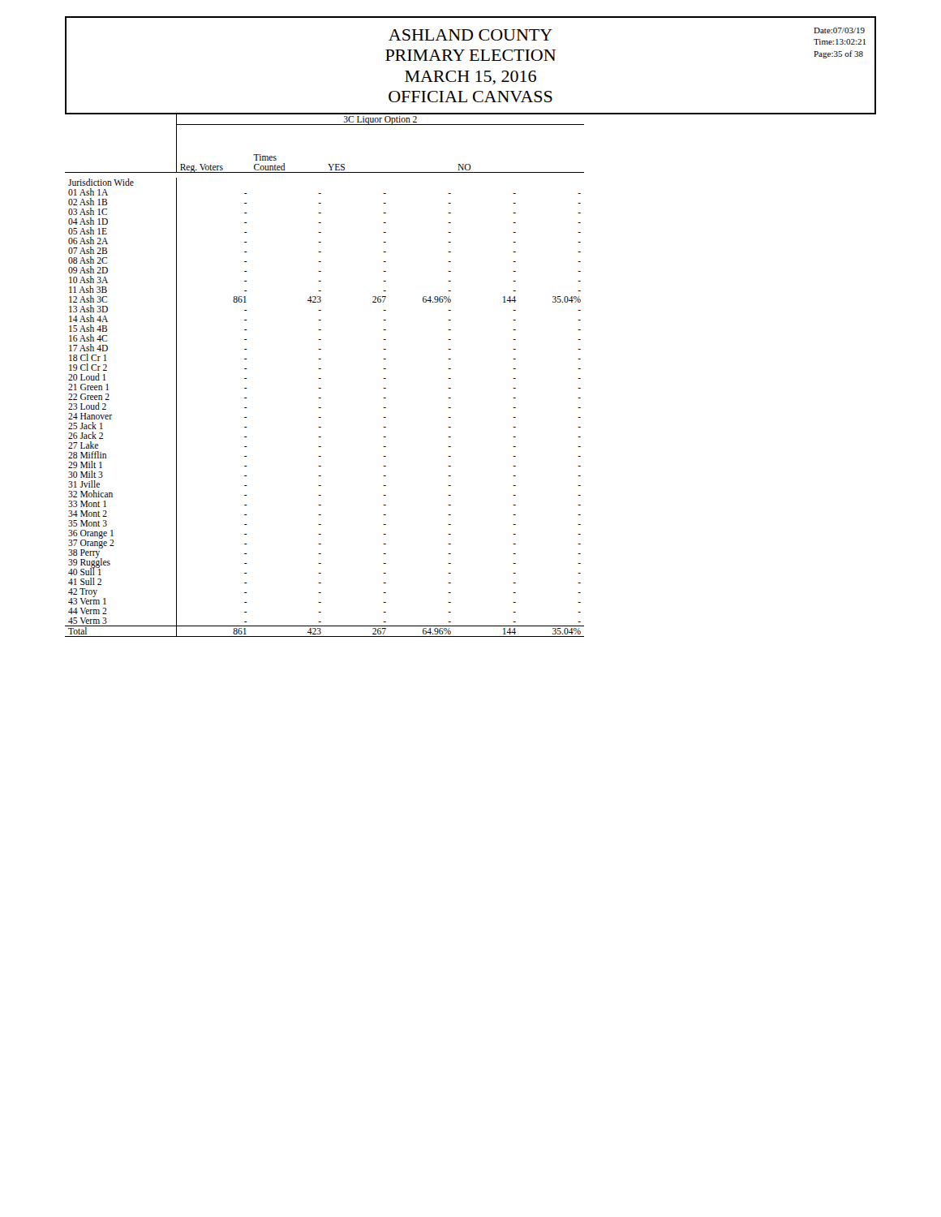Date:07/03/19
Time:13:02:21
Page:35 of 38
ASHLAND COUNTY
PRIMARY ELECTION
MARCH 15, 2016
OFFICIAL CANVASS
| | 3C Liquor Option 2 |
| | Reg. Voters | Times Counted | YES | NO |
| Jurisdiction Wide | | | | | | |
| 01 Ash 1A | - | - | - | - | - | - |
| 02 Ash 1B | - | - | - | - | - | - |
| 03 Ash 1C | - | - | - | - | - | - |
| 04 Ash 1D | - | - | - | - | - | - |
| 05 Ash 1E | - | - | - | - | - | - |
| 06 Ash 2A | - | - | - | - | - | - |
| 07 Ash 2B | - | - | - | - | - | - |
| 08 Ash 2C | - | - | - | - | - | - |
| 09 Ash 2D | - | - | - | - | - | - |
| 10 Ash 3A | - | - | - | - | - | - |
| 11 Ash 3B | - | - | - | - | - | - |
| 12 Ash 3C | 861 | 423 | 267 | 64.96% | 144 | 35.04% |
| 13 Ash 3D | - | - | - | - | - | - |
| 14 Ash 4A | - | - | - | - | - | - |
| 15 Ash 4B | - | - | - | - | - | - |
| 16 Ash 4C | - | - | - | - | - | - |
| 17 Ash 4D | - | - | - | - | - | - |
| 18 Cl Cr 1 | - | - | - | - | - | - |
| 19 Cl Cr 2 | - | - | - | - | - | - |
| 20 Loud 1 | - | - | - | - | - | - |
| 21 Green 1 | - | - | - | - | - | - |
| 22 Green 2 | - | - | - | - | - | - |
| 23 Loud 2 | - | - | - | - | - | - |
| 24 Hanover | - | - | - | - | - | - |
| 25 Jack 1 | - | - | - | - | - | - |
| 26 Jack 2 | - | - | - | - | - | - |
| 27 Lake | - | - | - | - | - | - |
| 28 Mifflin | - | - | - | - | - | - |
| 29 Milt 1 | - | - | - | - | - | - |
| 30 Milt 3 | - | - | - | - | - | - |
| 31 Jville | - | - | - | - | - | - |
| 32 Mohican | - | - | - | - | - | - |
| 33 Mont 1 | - | - | - | - | - | - |
| 34 Mont 2 | - | - | - | - | - | - |
| 35 Mont 3 | - | - | - | - | - | - |
| 36 Orange 1 | - | - | - | - | - | - |
| 37 Orange 2 | - | - | - | - | - | - |
| 38 Perry | - | - | - | - | - | - |
| 39 Ruggles | - | - | - | - | - | - |
| 40 Sull 1 | - | - | - | - | - | - |
| 41 Sull 2 | - | - | - | - | - | - |
| 42 Troy | - | - | - | - | - | - |
| 43 Verm 1 | - | - | - | - | - | - |
| 44 Verm 2 | - | - | - | - | - | - |
| 45 Verm 3 | - | - | - | - | - | - |
| Total | 861 | 423 | 267 | 64.96% | 144 | 35.04% |